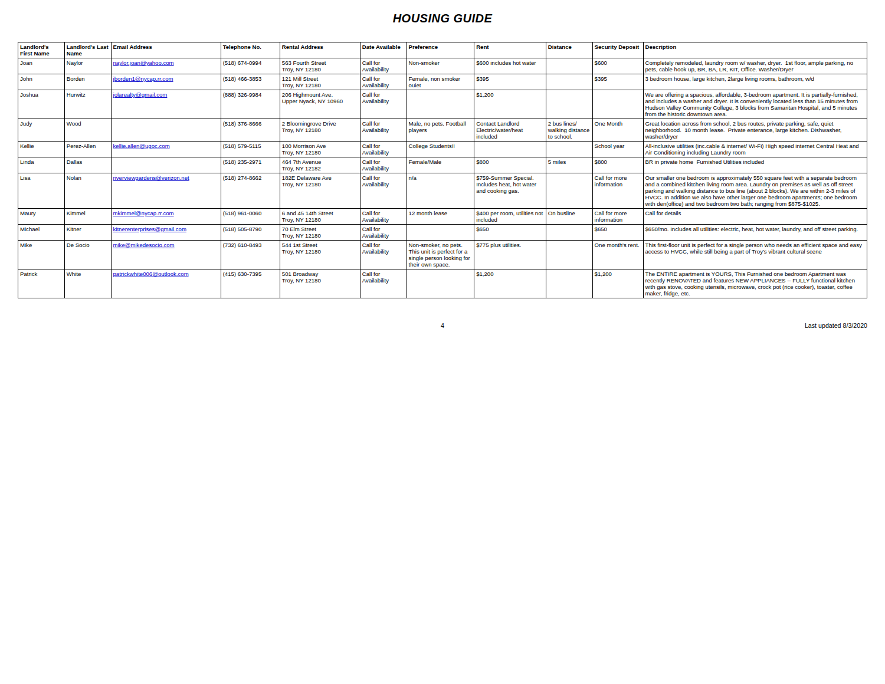HOUSING GUIDE
| Landlord's First Name | Landlord's Last Name | Email Address | Telephone No. | Rental Address | Date Available | Preference | Rent | Distance | Security Deposit | Description |
| --- | --- | --- | --- | --- | --- | --- | --- | --- | --- | --- |
| Joan | Naylor | naylor.joan@yahoo.com | (518) 674-0994 | 563 Fourth Street Troy, NY 12180 | Call for Availability | Non-smoker | $600 includes hot water | | $600 | Completely remodeled, laundry room w/ washer, dryer. 1st floor, ample parking, no pets, cable hook up, BR, BA, LR, KIT, Office. Washer/Dryer |
| John | Borden | jborden1@nycap.rr.com | (518) 466-3853 | 121 Mill Street Troy, NY 12180 | Call for Availability | Female, non smoker ouiet | $395 | | $395 | 3 bedroom house, large kitchen, 2large living rooms, bathroom, w/d |
| Joshua | Hurwitz | jolarealty@gmail.com | (888) 326-9984 | 206 Highmount Ave. Upper Nyack, NY 10960 | Call for Availability | | $1,200 | | | We are offering a spacious, affordable, 3-bedroom apartment. It is partially-furnished, and includes a washer and dryer. It is conveniently located less than 15 minutes from Hudson Valley Community College, 3 blocks from Samaritan Hospital, and 5 minutes from the historic downtown area. |
| Judy | Wood | | (518) 376-8666 | 2 Bloomingrove Drive Troy, NY 12180 | Call for Availability | Male, no pets. Football players | Contact Landlord Electric/water/heat included | 2 bus lines/ walking distance to school. | One Month | Great location across from school, 2 bus routes, private parking, safe, quiet neighborhood. 10 month lease. Private enterance, large kitchen. Dishwasher, washer/dryer |
| Kellie | Perez-Allen | kellie.allen@ugoc.com | (518) 579-5115 | 100 Morrison Ave Troy, NY 12180 | Call for Availability | College Students!! | | | School year | All-inclusive utilities (inc.cable & internet/ Wi-Fi) High speed internet Central Heat and Air Conditioning including Laundry room |
| Linda | Dallas | | (518) 235-2971 | 464 7th Avenue Troy, NY 12182 | Call for Availability | Female/Male | $800 | 5 miles | $800 | BR in private home Furnished Utilities included |
| Lisa | Nolan | riverviewgardens@verizon.net | (518) 274-8662 | 182E Delaware Ave Troy, NY 12180 | Call for Availability | n/a | $759-Summer Special. Includes heat, hot water and cooking gas. | | Call for more information | Our smaller one bedroom is approximately 550 square feet with a separate bedroom and a combined kitchen living room area. Laundry on premises as well as off street parking and walking distance to bus line (about 2 blocks). We are within 2-3 miles of HVCC. In addition we also have other larger one bedroom apartments; one bedroom with den(office) and two bedroom two bath; ranging from $875-$1025. |
| Maury | Kimmel | mkimmel@nycap.rr.com | (518) 961-0060 | 6 and 45 14th Street Troy, NY 12180 | Call for Availability | 12 month lease | $400 per room, utilities not included | On busline | Call for more information | Call for details |
| Michael | Kitner | kitnerenterprises@gmail.com | (518) 505-8790 | 70 Elm Street Troy, NY 12180 | Call for Availability | | $650 | | $650 | $650/mo. Includes all utilities: electric, heat, hot water, laundry, and off street parking. |
| Mike | De Socio | mike@mikedesocio.com | (732) 610-8493 | 544 1st Street Troy, NY 12180 | Call for Availability | Non-smoker, no pets. This unit is perfect for a single person looking for their own space. | $775 plus utilities. | | One month's rent. | This first-floor unit is perfect for a single person who needs an efficient space and easy access to HVCC, while still being a part of Troy's vibrant cultural scene |
| Patrick | White | patrickwhite006@outlook.com | (415) 630-7395 | 501 Broadway Troy, NY 12180 | Call for Availability | | $1,200 | | $1,200 | The ENTIRE apartment is YOURS, This Furnished one bedroom Apartment was recently RENOVATED and features NEW APPLIANCES -- FULLY functional kitchen with gas stove, cooking utensils, microwave, crock pot (rice cooker), toaster, coffee maker, fridge, etc. |
4
Last updated 8/3/2020